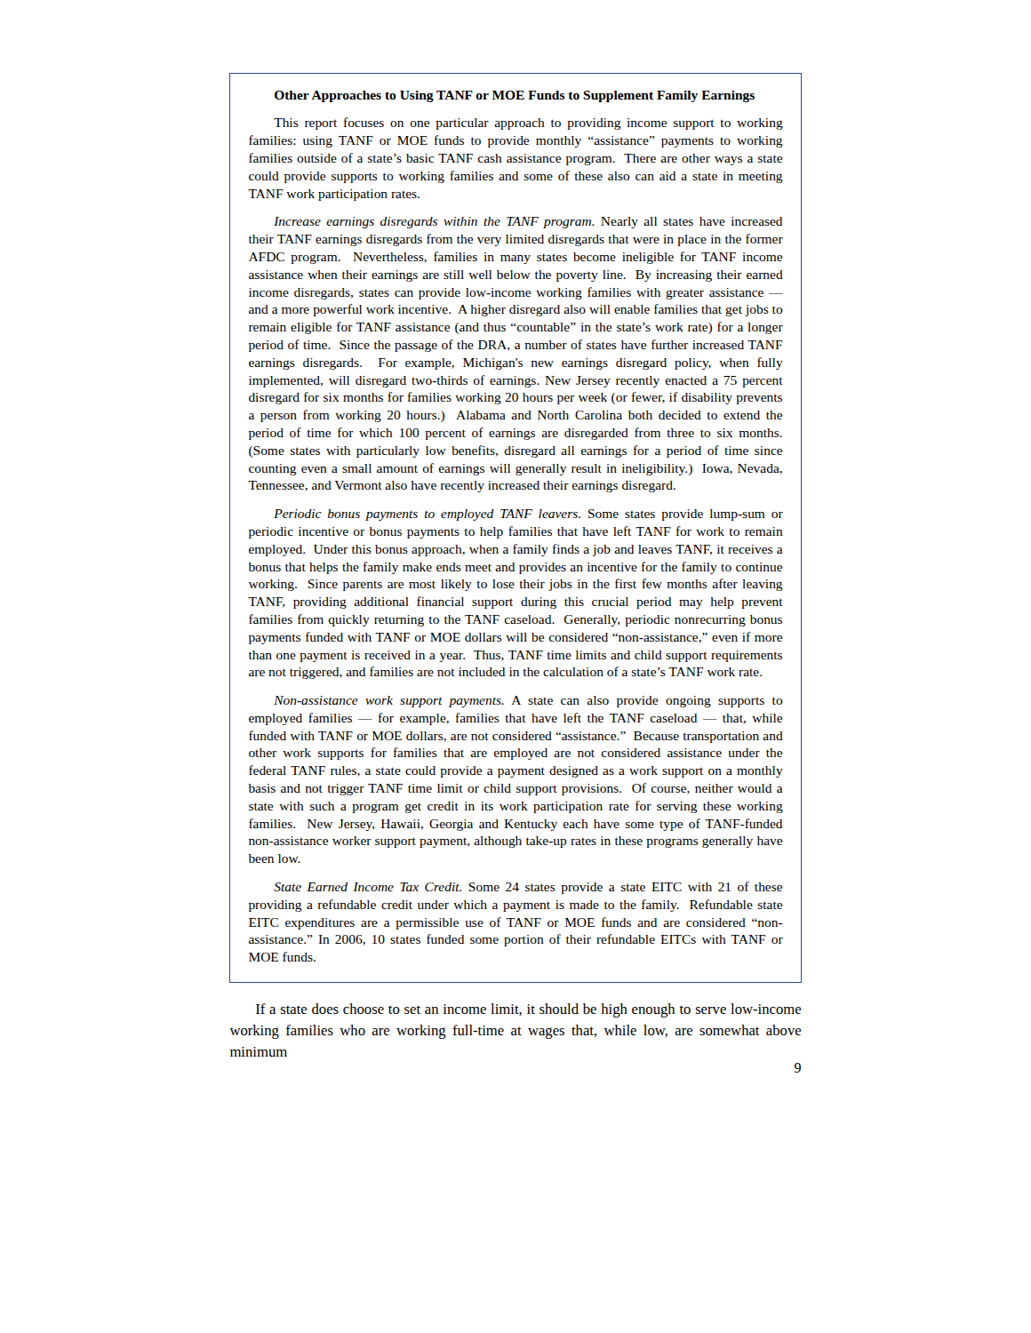Other Approaches to Using TANF or MOE Funds to Supplement Family Earnings
This report focuses on one particular approach to providing income support to working families: using TANF or MOE funds to provide monthly “assistance” payments to working families outside of a state’s basic TANF cash assistance program. There are other ways a state could provide supports to working families and some of these also can aid a state in meeting TANF work participation rates.
Increase earnings disregards within the TANF program. Nearly all states have increased their TANF earnings disregards from the very limited disregards that were in place in the former AFDC program. Nevertheless, families in many states become ineligible for TANF income assistance when their earnings are still well below the poverty line. By increasing their earned income disregards, states can provide low-income working families with greater assistance — and a more powerful work incentive. A higher disregard also will enable families that get jobs to remain eligible for TANF assistance (and thus “countable” in the state’s work rate) for a longer period of time. Since the passage of the DRA, a number of states have further increased TANF earnings disregards. For example, Michigan's new earnings disregard policy, when fully implemented, will disregard two-thirds of earnings. New Jersey recently enacted a 75 percent disregard for six months for families working 20 hours per week (or fewer, if disability prevents a person from working 20 hours.) Alabama and North Carolina both decided to extend the period of time for which 100 percent of earnings are disregarded from three to six months. (Some states with particularly low benefits, disregard all earnings for a period of time since counting even a small amount of earnings will generally result in ineligibility.) Iowa, Nevada, Tennessee, and Vermont also have recently increased their earnings disregard.
Periodic bonus payments to employed TANF leavers. Some states provide lump-sum or periodic incentive or bonus payments to help families that have left TANF for work to remain employed. Under this bonus approach, when a family finds a job and leaves TANF, it receives a bonus that helps the family make ends meet and provides an incentive for the family to continue working. Since parents are most likely to lose their jobs in the first few months after leaving TANF, providing additional financial support during this crucial period may help prevent families from quickly returning to the TANF caseload. Generally, periodic nonrecurring bonus payments funded with TANF or MOE dollars will be considered “non-assistance,” even if more than one payment is received in a year. Thus, TANF time limits and child support requirements are not triggered, and families are not included in the calculation of a state’s TANF work rate.
Non-assistance work support payments. A state can also provide ongoing supports to employed families — for example, families that have left the TANF caseload — that, while funded with TANF or MOE dollars, are not considered “assistance.” Because transportation and other work supports for families that are employed are not considered assistance under the federal TANF rules, a state could provide a payment designed as a work support on a monthly basis and not trigger TANF time limit or child support provisions. Of course, neither would a state with such a program get credit in its work participation rate for serving these working families. New Jersey, Hawaii, Georgia and Kentucky each have some type of TANF-funded non-assistance worker support payment, although take-up rates in these programs generally have been low.
State Earned Income Tax Credit. Some 24 states provide a state EITC with 21 of these providing a refundable credit under which a payment is made to the family. Refundable state EITC expenditures are a permissible use of TANF or MOE funds and are considered “non-assistance.” In 2006, 10 states funded some portion of their refundable EITCs with TANF or MOE funds.
If a state does choose to set an income limit, it should be high enough to serve low-income working families who are working full-time at wages that, while low, are somewhat above minimum
9